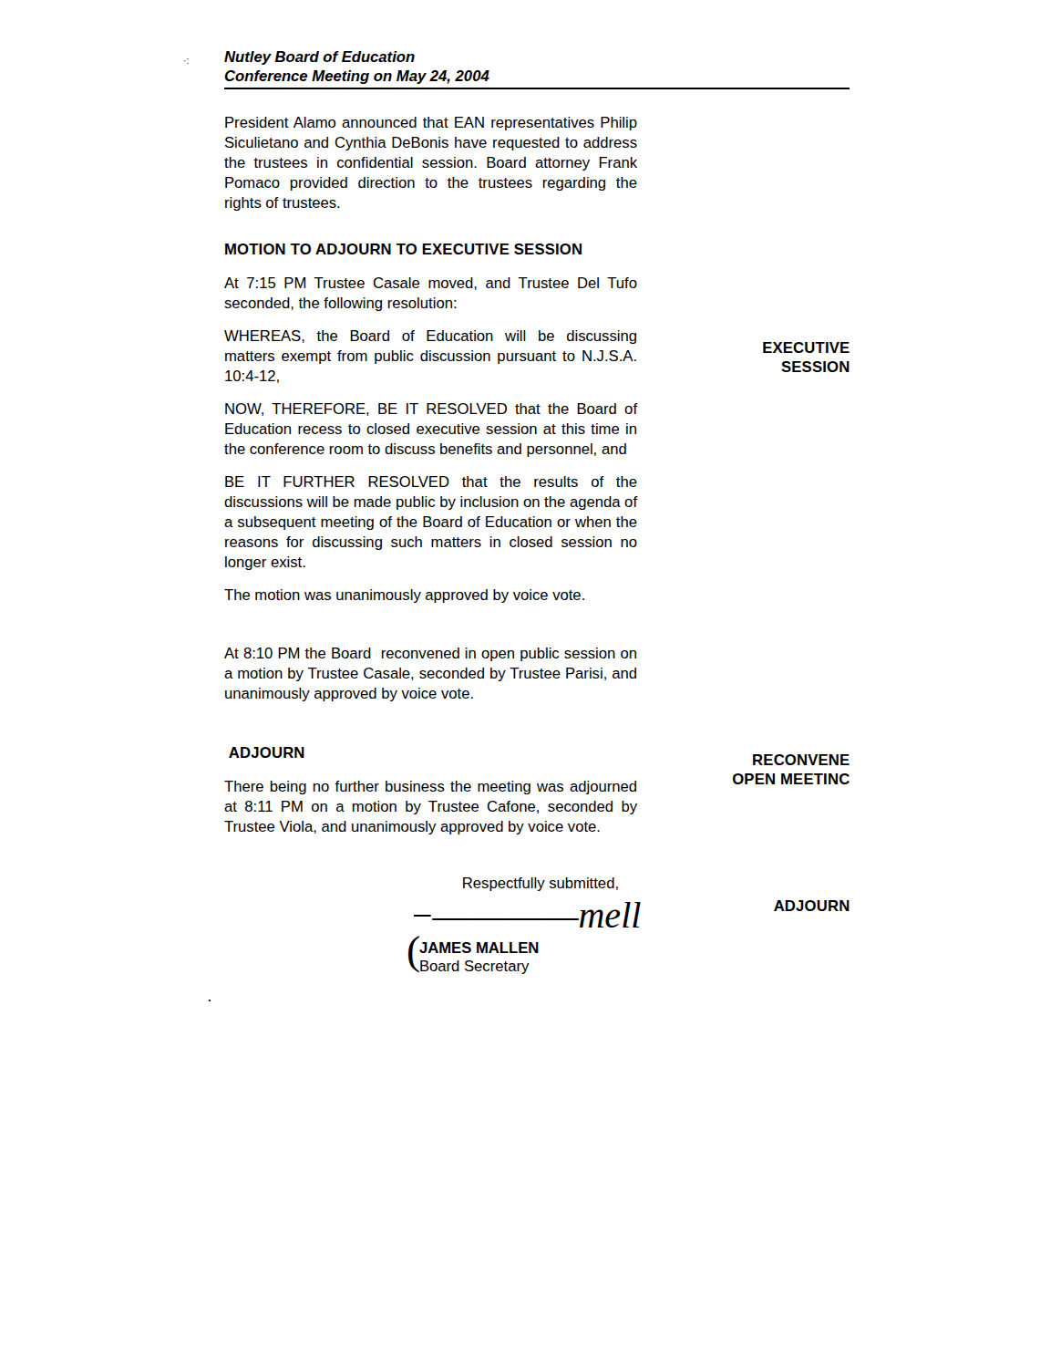·:
Nutley Board of Education
Conference Meeting on May 24, 2004
EXECUTIVE
SESSION
RECONVENE
OPEN MEETINC
ADJOURN
President Alamo announced that EAN representatives Philip Siculietano and Cynthia DeBonis have requested to address the trustees in confidential session. Board attorney Frank Pomaco provided direction to the trustees regarding the rights of trustees.
MOTION TO ADJOURN TO EXECUTIVE SESSION
At 7:15 PM Trustee Casale moved, and Trustee Del Tufo seconded, the following resolution:
WHEREAS, the Board of Education will be discussing matters exempt from public discussion pursuant to N.J.S.A. 10:4-12,
NOW, THEREFORE, BE IT RESOLVED that the Board of Education recess to closed executive session at this time in the conference room to discuss benefits and personnel, and
BE IT FURTHER RESOLVED that the results of the discussions will be made public by inclusion on the agenda of a subsequent meeting of the Board of Education or when the reasons for discussing such matters in closed session no longer exist.
The motion was unanimously approved by voice vote.
At 8:10 PM the Board reconvened in open public session on a motion by Trustee Casale, seconded by Trustee Parisi, and unanimously approved by voice vote.
ADJOURN
There being no further business the meeting was adjourned at 8:11 PM on a motion by Trustee Cafone, seconded by Trustee Viola, and unanimously approved by voice vote.
Respectfully submitted,
−————mell
(
JAMES MALLEN
Board Secretary
·:
·